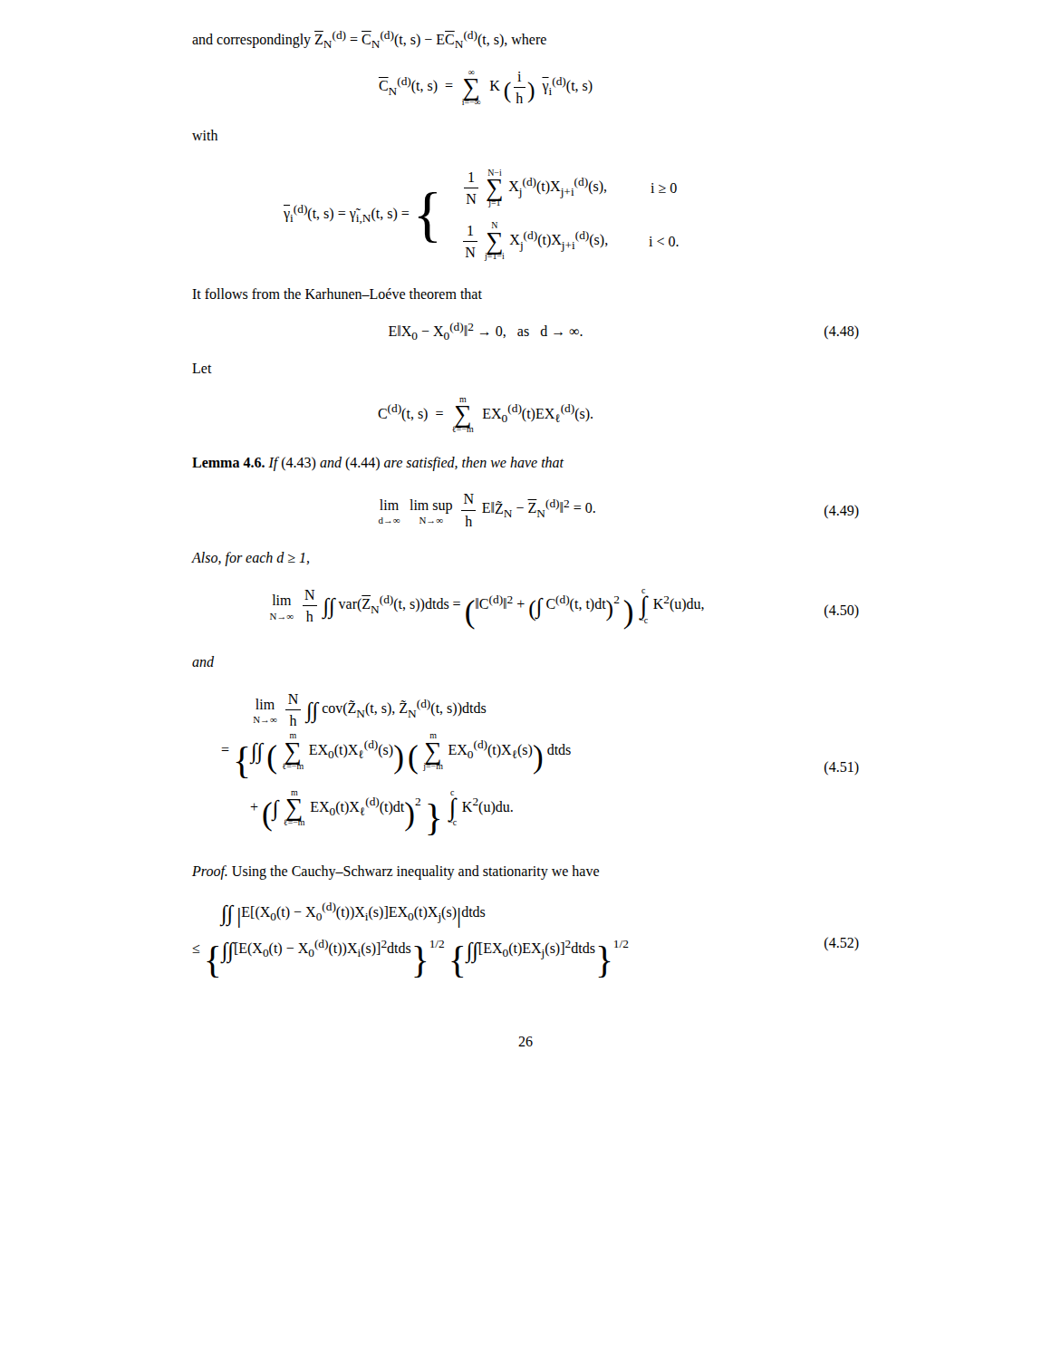and correspondingly ZN(d) = CN(d)(t, s) − ECN(d)(t, s), where
CN(d)(t, s) = ∞∑i=−∞ K (ih) γi(d)(t, s)
with
γi(d)(t, s) = γ̃i,N(t, s) = {
| 1 N N−i ∑ j=1 X j (d) (t)X j+i (d) (s), | i ≥ 0 |
| 1 N N ∑ j=1−i X j (d) (t)X j+i (d) (s), | i < 0. |
It follows from the Karhunen–Loéve theorem that
E‖X0 − X0(d)‖2 → 0, as d → ∞.
(4.48)
Let
C(d)(t, s) = m∑ℓ=−m EX0(d)(t)EXℓ(d)(s).
Lemma 4.6. If (4.43) and (4.44) are satisfied, then we have that
lim d→∞ lim sup N→∞ Nh E‖Z̃N − ZN(d)‖2 = 0.
(4.49)
Also, for each d ≥ 1,
lim N→∞ Nh ∫∫ var(ZN(d)(t, s))dtds = (‖C(d)‖2 + (∫ C(d)(t, t)dt)2 ) c∫−c K2(u)du,
(4.50)
and
lim N→∞ Nh ∫∫ cov(Z̃N(t, s), Z̃N(d)(t, s))dtds = {∫∫ ( m∑ℓ=−m EX0(t)Xℓ(d)(s)) ( m∑j=−m EX0(d)(t)Xℓ(s)) dtds + (∫ m∑ℓ=−m EX0(t)Xℓ(d)(t)dt)2 } c∫−c K2(u)du.
(4.51)
Proof. Using the Cauchy–Schwarz inequality and stationarity we have
∫∫ |E[(X0(t) − X0(d)(t))Xi(s)]EX0(t)Xj(s)|dtds ≤ {∫∫[E(X0(t) − X0(d)(t))Xi(s)]2dtds}1/2 {∫∫[EX0(t)EXj(s)]2dtds}1/2
(4.52)
26